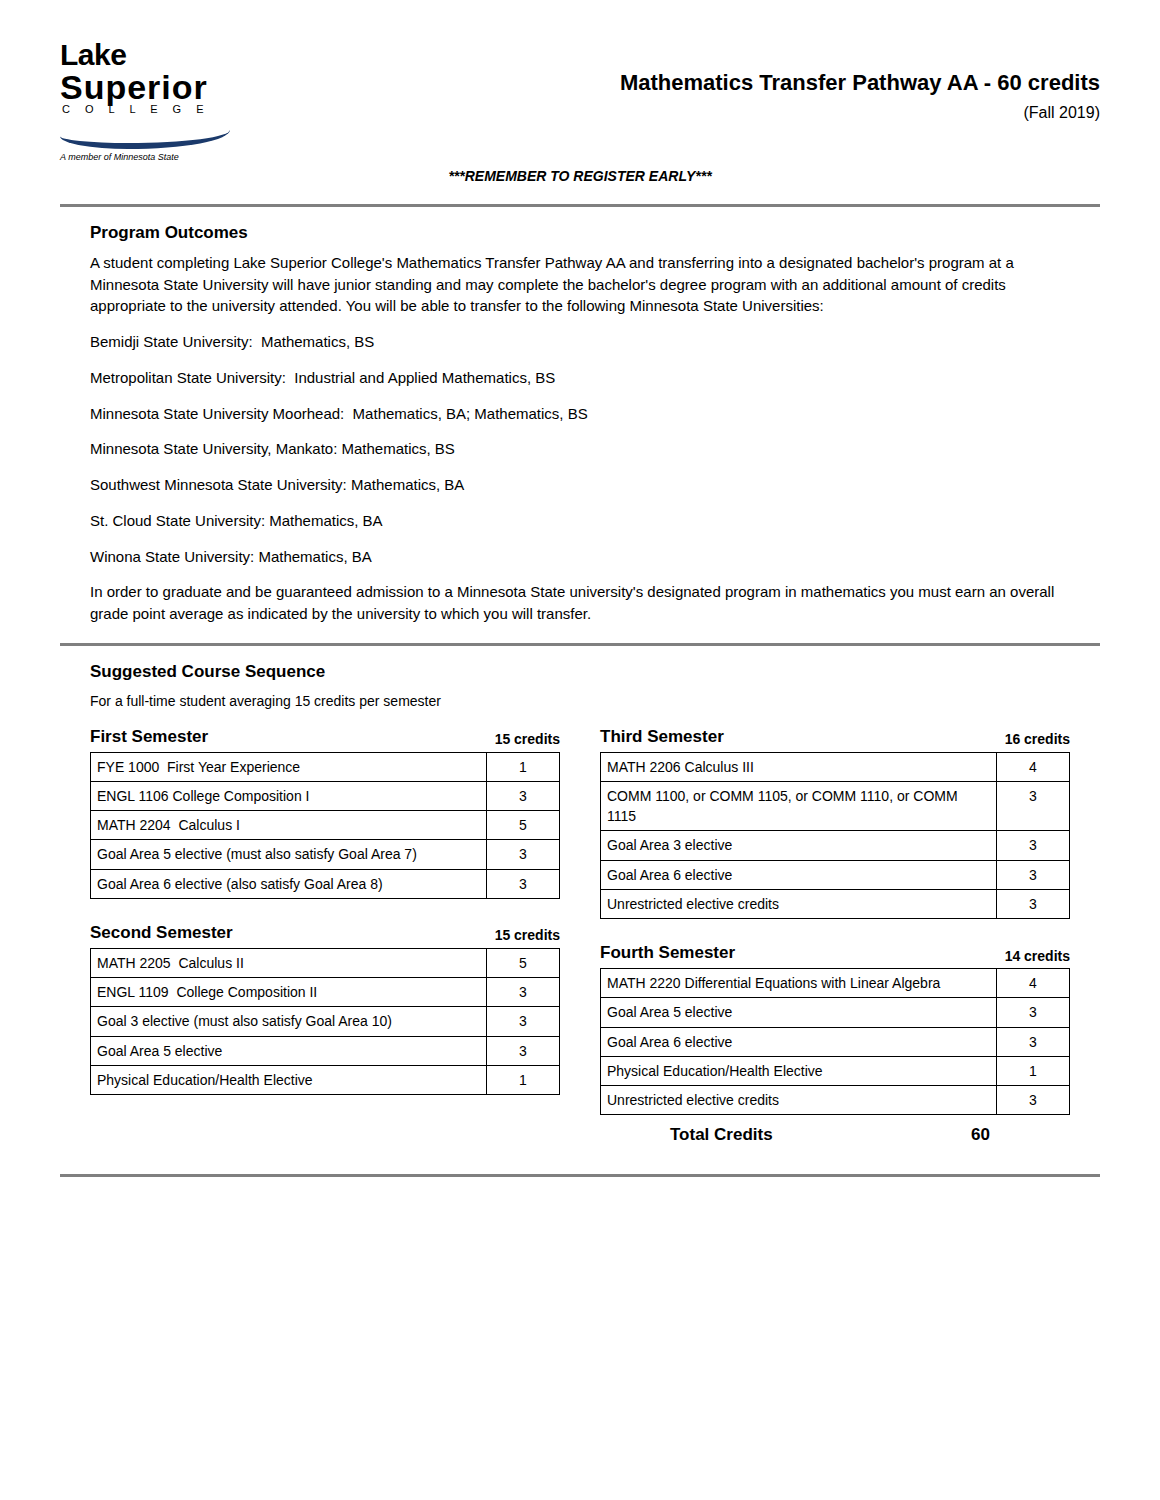Lake
Superior
C O L L E G E
A member of Minnesota State
Mathematics Transfer Pathway AA - 60 credits
(Fall 2019)
***REMEMBER TO REGISTER EARLY***
Program Outcomes
A student completing Lake Superior College's Mathematics Transfer Pathway AA and transferring into a designated bachelor's program at a Minnesota State University will have junior standing and may complete the bachelor's degree program with an additional amount of credits appropriate to the university attended. You will be able to transfer to the following Minnesota State Universities:
Bemidji State University: Mathematics, BS
Metropolitan State University: Industrial and Applied Mathematics, BS
Minnesota State University Moorhead: Mathematics, BA; Mathematics, BS
Minnesota State University, Mankato: Mathematics, BS
Southwest Minnesota State University: Mathematics, BA
St. Cloud State University: Mathematics, BA
Winona State University: Mathematics, BA
In order to graduate and be guaranteed admission to a Minnesota State university's designated program in mathematics you must earn an overall grade point average as indicated by the university to which you will transfer.
Suggested Course Sequence
For a full-time student averaging 15 credits per semester
First Semester 15 credits
| FYE 1000 First Year Experience | 1 |
| ENGL 1106 College Composition I | 3 |
| MATH 2204 Calculus I | 5 |
| Goal Area 5 elective (must also satisfy Goal Area 7) | 3 |
| Goal Area 6 elective (also satisfy Goal Area 8) | 3 |
Second Semester 15 credits
| MATH 2205 Calculus II | 5 |
| ENGL 1109 College Composition II | 3 |
| Goal 3 elective (must also satisfy Goal Area 10) | 3 |
| Goal Area 5 elective | 3 |
| Physical Education/Health Elective | 1 |
Third Semester 16 credits
| MATH 2206 Calculus III | 4 |
| COMM 1100, or COMM 1105, or COMM 1110, or COMM 1115 | 3 |
| Goal Area 3 elective | 3 |
| Goal Area 6 elective | 3 |
| Unrestricted elective credits | 3 |
Fourth Semester 14 credits
| MATH 2220 Differential Equations with Linear Algebra | 4 |
| Goal Area 5 elective | 3 |
| Goal Area 6 elective | 3 |
| Physical Education/Health Elective | 1 |
| Unrestricted elective credits | 3 |
Total Credits 60